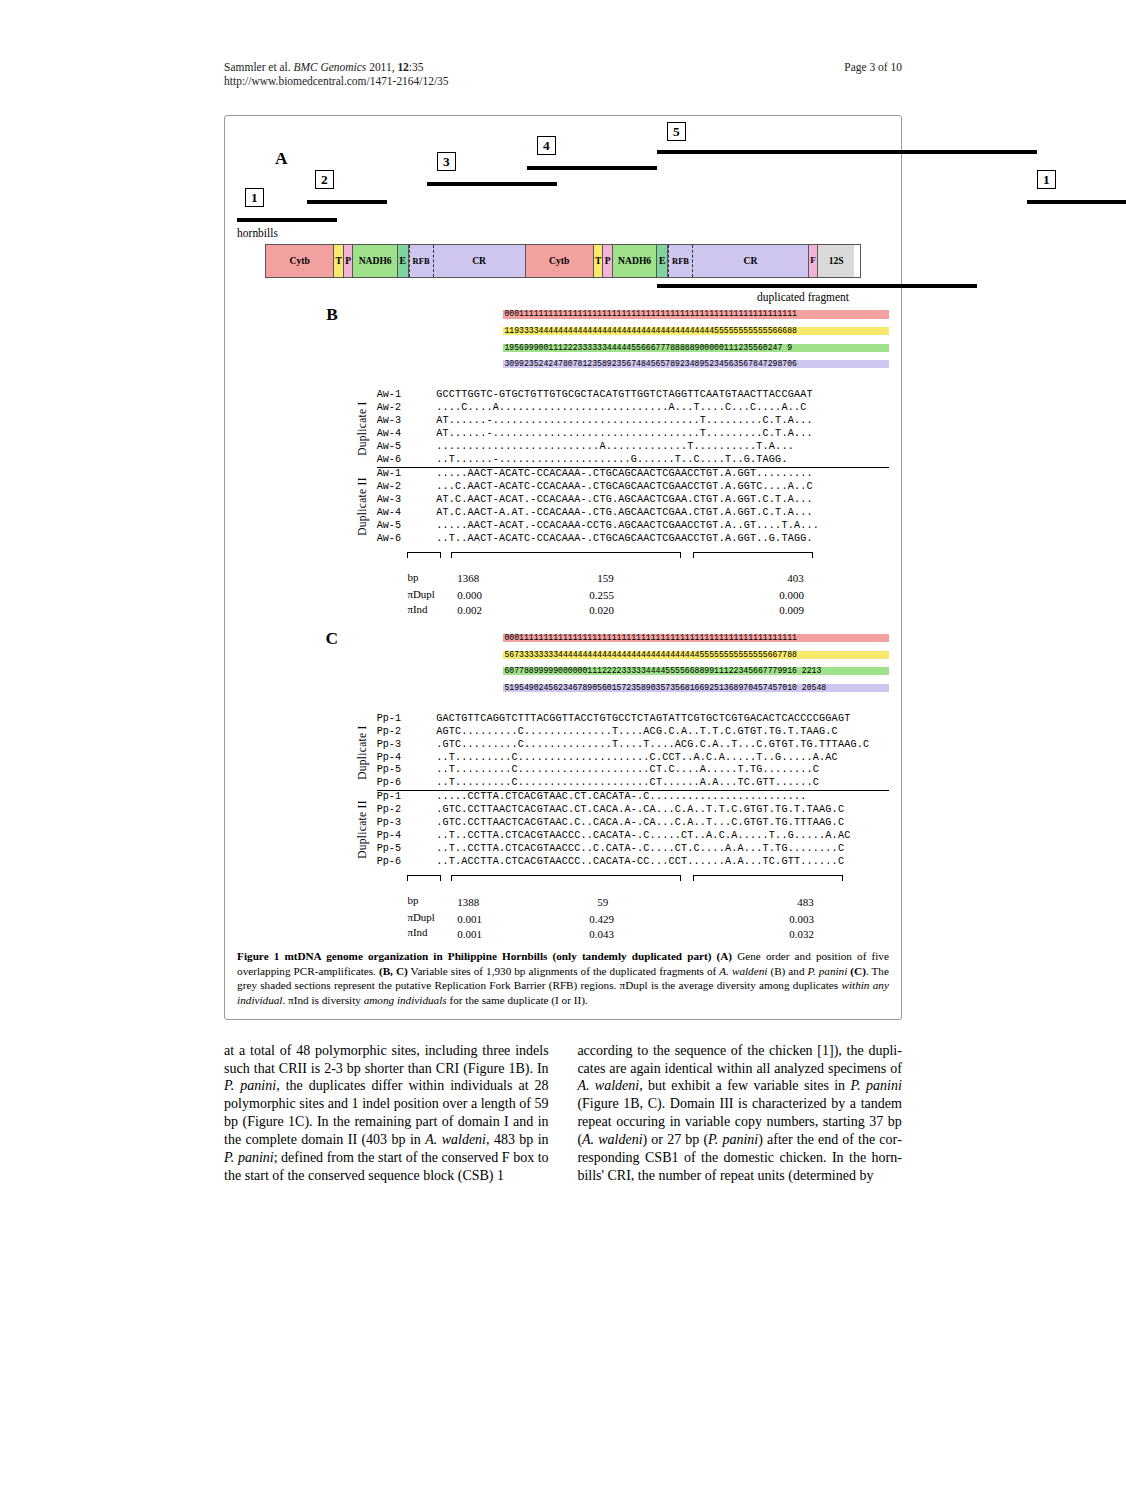Sammler et al. BMC Genomics 2011, 12:35
http://www.biomedcentral.com/1471-2164/12/35
Page 3 of 10
A
1
2
3
4
5
1
hornbills
Cytb
T
P
NADH6
E
RFB
CR
Cytb
T
P
NADH6
E
RFB
CR
F
12S
duplicated fragment
B
000111111111111111111111111111111111111111111111111111111111 119333344444444444444444444444444444444444455555555555566688 195699900111222333333444445566677788888900000111235560247 9 309923524247807812358923567484565789234895234563567847298706
Duplicate I
Aw-1
GCCTTGGTC-GTGCTGTTGTGCGCTACATGTTGGTCTAGGTTCAATGTAACTTACCGAAT
Aw-2
....C....A...........................A...T....C...C....A..C
Aw-3
AT......-.................................T.........C.T.A...
Aw-4
AT......-.................................T.........C.T.A...
Aw-5
..........................A.............T..........T.A...
Aw-6
..T......-.....................G......T..C....T..G.TAGG.
Duplicate II
Aw-1
.....AACT-ACATC-CCACAAA-.CTGCAGCAACTCGAACCTGT.A.GGT.........
Aw-2
...C.AACT-ACATC-CCACAAA-.CTGCAGCAACTCGAACCTGT.A.GGTC....A..C
Aw-3
AT.C.AACT-ACAT.-CCACAAA-.CTG.AGCAACTCGAA.CTGT.A.GGT.C.T.A...
Aw-4
AT.C.AACT-A.AT.-CCACAAA-.CTG.AGCAACTCGAA.CTGT.A.GGT.C.T.A...
Aw-5
.....AACT-ACAT.-CCACAAA-CCTG.AGCAACTCGAACCTGT.A..GT....T.A...
Aw-6
..T..AACT-ACATC-CCACAAA-.CTGCAGCAACTCGAACCTGT.A.GGT..G.TAGG.
bp
1368 159 403
πDupl
0.000 0.255 0.000
πInd
0.002 0.020 0.009
C
000111111111111111111111111111111111111111111111111111111111 567333333334444444444444444444444444444455555555555555667788 607788999990000001112222333334444555566889911122345667779916 2213 519549024562346789056015723589035735681669251368970457457010 20548
Duplicate I
Pp-1
GACTGTTCAGGTCTTTACGGTTACCTGTGCCTCTAGTATTCGTGCTCGTGACACTCACCCCGGAGT
Pp-2
AGTC.........C..............T....ACG.C.A..T.T.C.GTGT.TG.T.TAAG.C
Pp-3
.GTC.........C..............T....T....ACG.C.A..T...C.GTGT.TG.TTTAAG.C
Pp-4
..T.........C.....................C.CCT..A.C.A.....T..G.....A.AC
Pp-5
..T.........C.....................CT.C....A.....T.TG........C
Pp-6
..T.........C.....................CT......A.A...TC.GTT......C
Duplicate II
Pp-1
.....CCTTA.CTCACGTAAC.CT.CACATA-.C.........................
Pp-2
.GTC.CCTTAACTCACGTAAC.CT.CACA.A-.CA...C.A..T.T.C.GTGT.TG.T.TAAG.C
Pp-3
.GTC.CCTTAACTCACGTAAC.C..CACA.A-.CA...C.A..T...C.GTGT.TG.TTTAAG.C
Pp-4
..T..CCTTA.CTCACGTAACCC..CACATA-.C.....CT..A.C.A.....T..G.....A.AC
Pp-5
..T..CCTTA.CTCACGTAACCC..C.CATA-.C....CT.C....A.A...T.TG........C
Pp-6
..T.ACCTTA.CTCACGTAACCC..CACATA-CC...CCT......A.A...TC.GTT......C
bp
1388 59 483
πDupl
0.001 0.429 0.003
πInd
0.001 0.043 0.032
Figure 1 mtDNA genome organization in Philippine Hornbills (only tandemly duplicated part) (A) Gene order and position of five overlapping PCR-amplificates. (B, C) Variable sites of 1,930 bp alignments of the duplicated fragments of A. waldeni (B) and P. panini (C). The grey shaded sections represent the putative Replication Fork Barrier (RFB) regions. πDupl is the average diversity among duplicates within any individual. πInd is diversity among individuals for the same duplicate (I or II).
at a total of 48 polymorphic sites, including three indels such that CRII is 2-3 bp shorter than CRI (Figure 1B). In P. panini, the duplicates differ within individuals at 28 polymorphic sites and 1 indel position over a length of 59 bp (Figure 1C). In the remaining part of domain I and in the complete domain II (403 bp in A. waldeni, 483 bp in P. panini; defined from the start of the conserved F box to the start of the conserved sequence block (CSB) 1
according to the sequence of the chicken [1]), the duplicates are again identical within all analyzed specimens of A. waldeni, but exhibit a few variable sites in P. panini (Figure 1B, C). Domain III is characterized by a tandem repeat occuring in variable copy numbers, starting 37 bp (A. waldeni) or 27 bp (P. panini) after the end of the corresponding CSB1 of the domestic chicken. In the hornbills' CRI, the number of repeat units (determined by